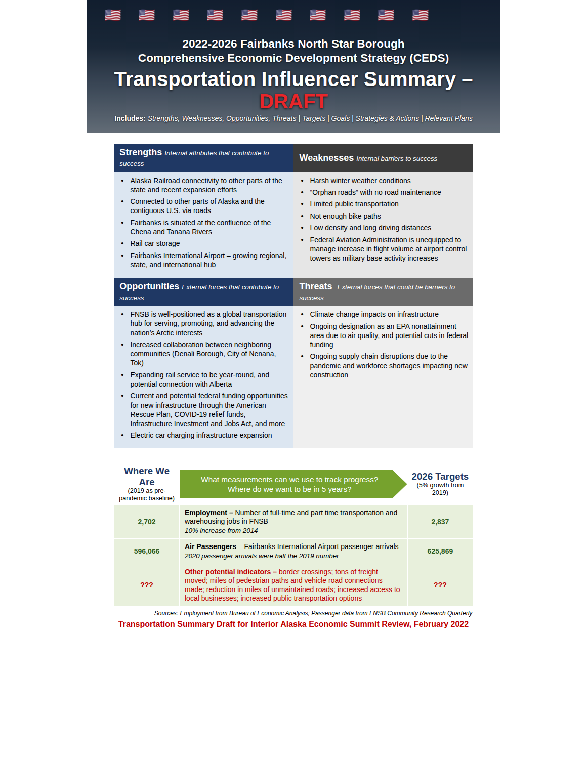🇺🇸🇺🇸🇺🇸🇺🇸🇺🇸🇺🇸🇺🇸🇺🇸🇺🇸🇺🇸
2022-2026 Fairbanks North Star Borough
Comprehensive Economic Development Strategy (CEDS)
Transportation Influencer Summary –DRAFT
Includes: Strengths, Weaknesses, Opportunities, Threats | Targets | Goals | Strategies & Actions | Relevant Plans
| Strengths Internal attributes that contribute to success | Weaknesses Internal barriers to success |
| --- | --- |
| Alaska Railroad connectivity to other parts of the state and recent expansion efforts Connected to other parts of Alaska and the contiguous U.S. via roads Fairbanks is situated at the confluence of the Chena and Tanana Rivers Rail car storage Fairbanks International Airport – growing regional, state, and international hub | Harsh winter weather conditions “Orphan roads” with no road maintenance Limited public transportation Not enough bike paths Low density and long driving distances Federal Aviation Administration is unequipped to manage increase in flight volume at airport control towers as military base activity increases |
| Opportunities External forces that contribute to success | Threats External forces that could be barriers to success |
| FNSB is well-positioned as a global transportation hub for serving, promoting, and advancing the nation’s Arctic interests Increased collaboration between neighboring communities (Denali Borough, City of Nenana, Tok) Expanding rail service to be year-round, and potential connection with Alberta Current and potential federal funding opportunities for new infrastructure through the American Rescue Plan, COVID-19 relief funds, Infrastructure Investment and Jobs Act, and more Electric car charging infrastructure expansion | Climate change impacts on infrastructure Ongoing designation as an EPA nonattainment area due to air quality, and potential cuts in federal funding Ongoing supply chain disruptions due to the pandemic and workforce shortages impacting new construction |
| Where We Are (2019 as pre-pandemic baseline) | What measurements can we use to track progress? Where do we want to be in 5 years? | 2026 Targets (5% growth from 2019) |
| --- | --- | --- |
| 2,702 | Employment – Number of full-time and part time transportation and warehousing jobs in FNSB 10% increase from 2014 | 2,837 |
| 596,066 | Air Passengers – Fairbanks International Airport passenger arrivals 2020 passenger arrivals were half the 2019 number | 625,869 |
| ??? | Other potential indicators – border crossings; tons of freight moved; miles of pedestrian paths and vehicle road connections made; reduction in miles of unmaintained roads; increased access to local businesses; increased public transportation options | ??? |
Sources: Employment from Bureau of Economic Analysis; Passenger data from FNSB Community Research Quarterly
Transportation Summary Draft for Interior Alaska Economic Summit Review, February 2022